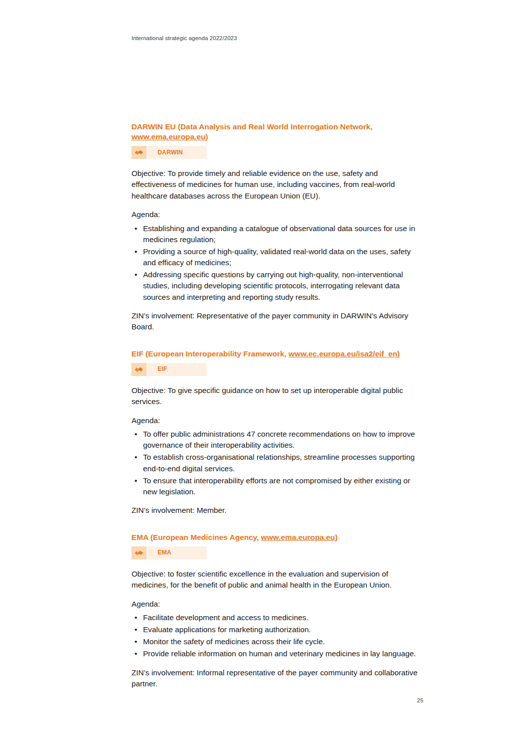International strategic agenda 2022/2023
DARWIN EU (Data Analysis and Real World Interrogation Network, www.ema.europa.eu)
DARWIN
Objective: To provide timely and reliable evidence on the use, safety and effectiveness of medicines for human use, including vaccines, from real-world healthcare databases across the European Union (EU).
Agenda:
Establishing and expanding a catalogue of observational data sources for use in medicines regulation;
Providing a source of high-quality, validated real-world data on the uses, safety and efficacy of medicines;
Addressing specific questions by carrying out high-quality, non-interventional studies, including developing scientific protocols, interrogating relevant data sources and interpreting and reporting study results.
ZIN’s involvement: Representative of the payer community in DARWIN’s Advisory Board.
EIF (European Interoperability Framework, www.ec.europa.eu/isa2/eif_en)
EIF
Objective: To give specific guidance on how to set up interoperable digital public services.
Agenda:
To offer public administrations 47 concrete recommendations on how to improve governance of their interoperability activities.
To establish cross-organisational relationships, streamline processes supporting end-to-end digital services.
To ensure that interoperability efforts are not compromised by either existing or new legislation.
ZIN’s involvement: Member.
EMA (European Medicines Agency, www.ema.europa.eu)
EMA
Objective: to foster scientific excellence in the evaluation and supervision of medicines, for the benefit of public and animal health in the European Union.
Agenda:
Facilitate development and access to medicines.
Evaluate applications for marketing authorization.
Monitor the safety of medicines across their life cycle.
Provide reliable information on human and veterinary medicines in lay language.
ZIN’s involvement: Informal representative of the payer community and collaborative partner.
25